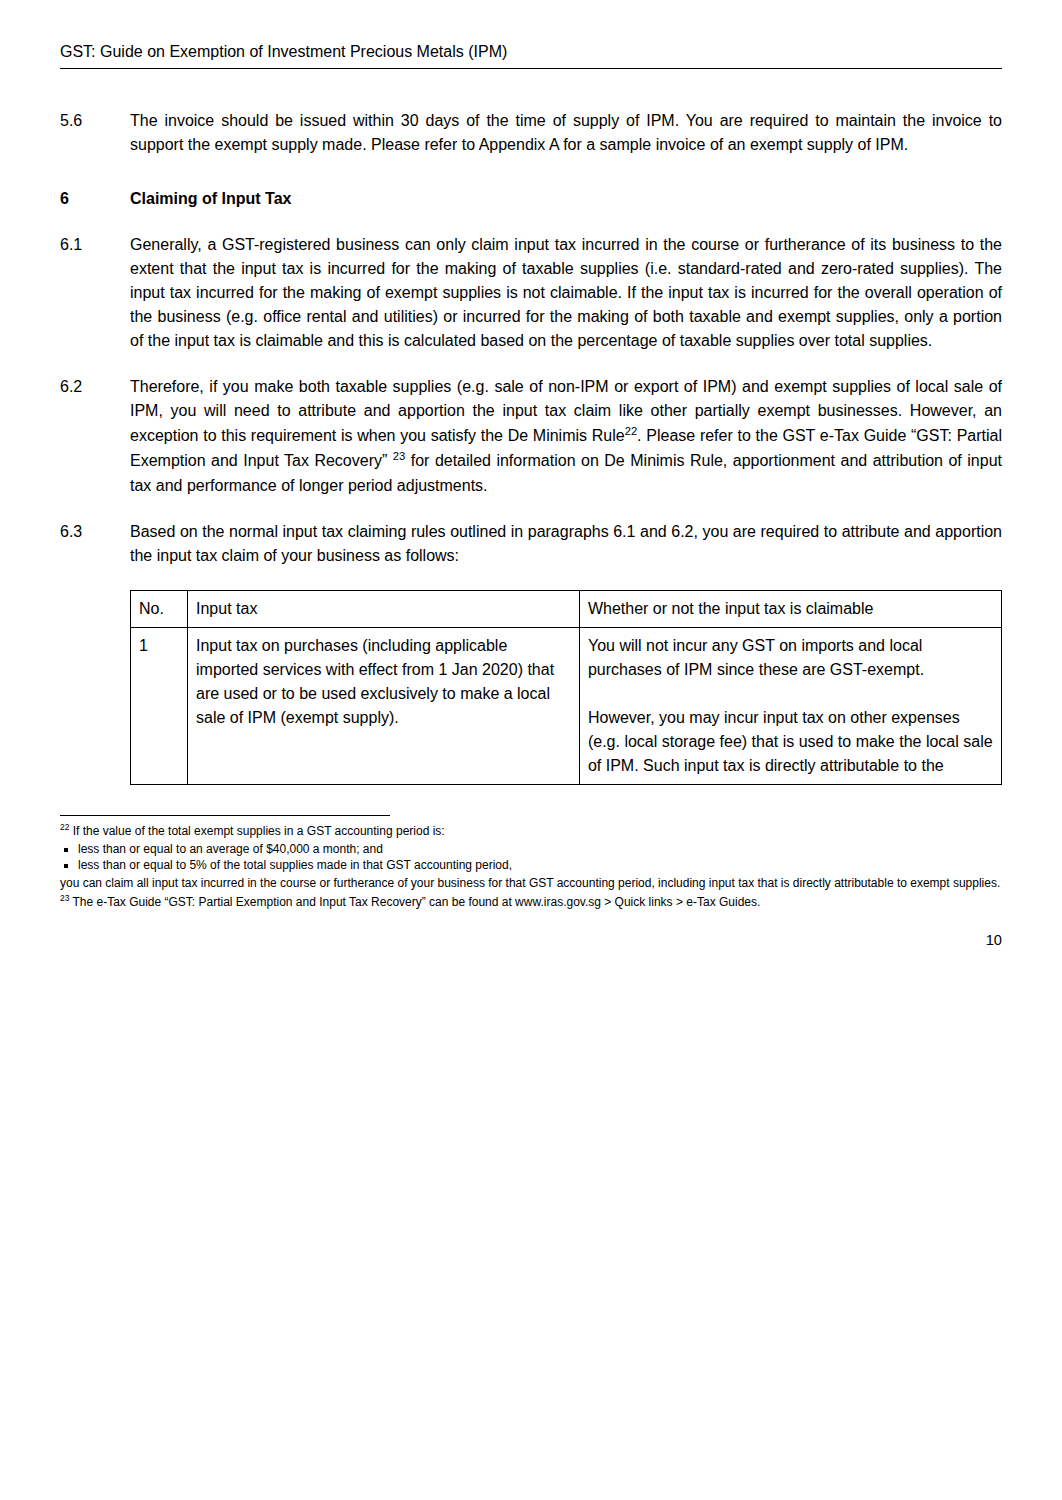GST: Guide on Exemption of Investment Precious Metals (IPM)
5.6
The invoice should be issued within 30 days of the time of supply of IPM. You are required to maintain the invoice to support the exempt supply made. Please refer to Appendix A for a sample invoice of an exempt supply of IPM.
6 Claiming of Input Tax
6.1
Generally, a GST-registered business can only claim input tax incurred in the course or furtherance of its business to the extent that the input tax is incurred for the making of taxable supplies (i.e. standard-rated and zero-rated supplies). The input tax incurred for the making of exempt supplies is not claimable. If the input tax is incurred for the overall operation of the business (e.g. office rental and utilities) or incurred for the making of both taxable and exempt supplies, only a portion of the input tax is claimable and this is calculated based on the percentage of taxable supplies over total supplies.
6.2
Therefore, if you make both taxable supplies (e.g. sale of non-IPM or export of IPM) and exempt supplies of local sale of IPM, you will need to attribute and apportion the input tax claim like other partially exempt businesses. However, an exception to this requirement is when you satisfy the De Minimis Rule22. Please refer to the GST e-Tax Guide “GST: Partial Exemption and Input Tax Recovery” 23 for detailed information on De Minimis Rule, apportionment and attribution of input tax and performance of longer period adjustments.
6.3
Based on the normal input tax claiming rules outlined in paragraphs 6.1 and 6.2, you are required to attribute and apportion the input tax claim of your business as follows:
| No. | Input tax | Whether or not the input tax is claimable |
| --- | --- | --- |
| 1 | Input tax on purchases (including applicable imported services with effect from 1 Jan 2020) that are used or to be used exclusively to make a local sale of IPM (exempt supply). | You will not incur any GST on imports and local purchases of IPM since these are GST-exempt. However, you may incur input tax on other expenses (e.g. local storage fee) that is used to make the local sale of IPM. Such input tax is directly attributable to the |
22 If the value of the total exempt supplies in a GST accounting period is:
less than or equal to an average of $40,000 a month; and
less than or equal to 5% of the total supplies made in that GST accounting period,
you can claim all input tax incurred in the course or furtherance of your business for that GST accounting period, including input tax that is directly attributable to exempt supplies.
23 The e-Tax Guide “GST: Partial Exemption and Input Tax Recovery” can be found at www.iras.gov.sg > Quick links > e-Tax Guides.
10